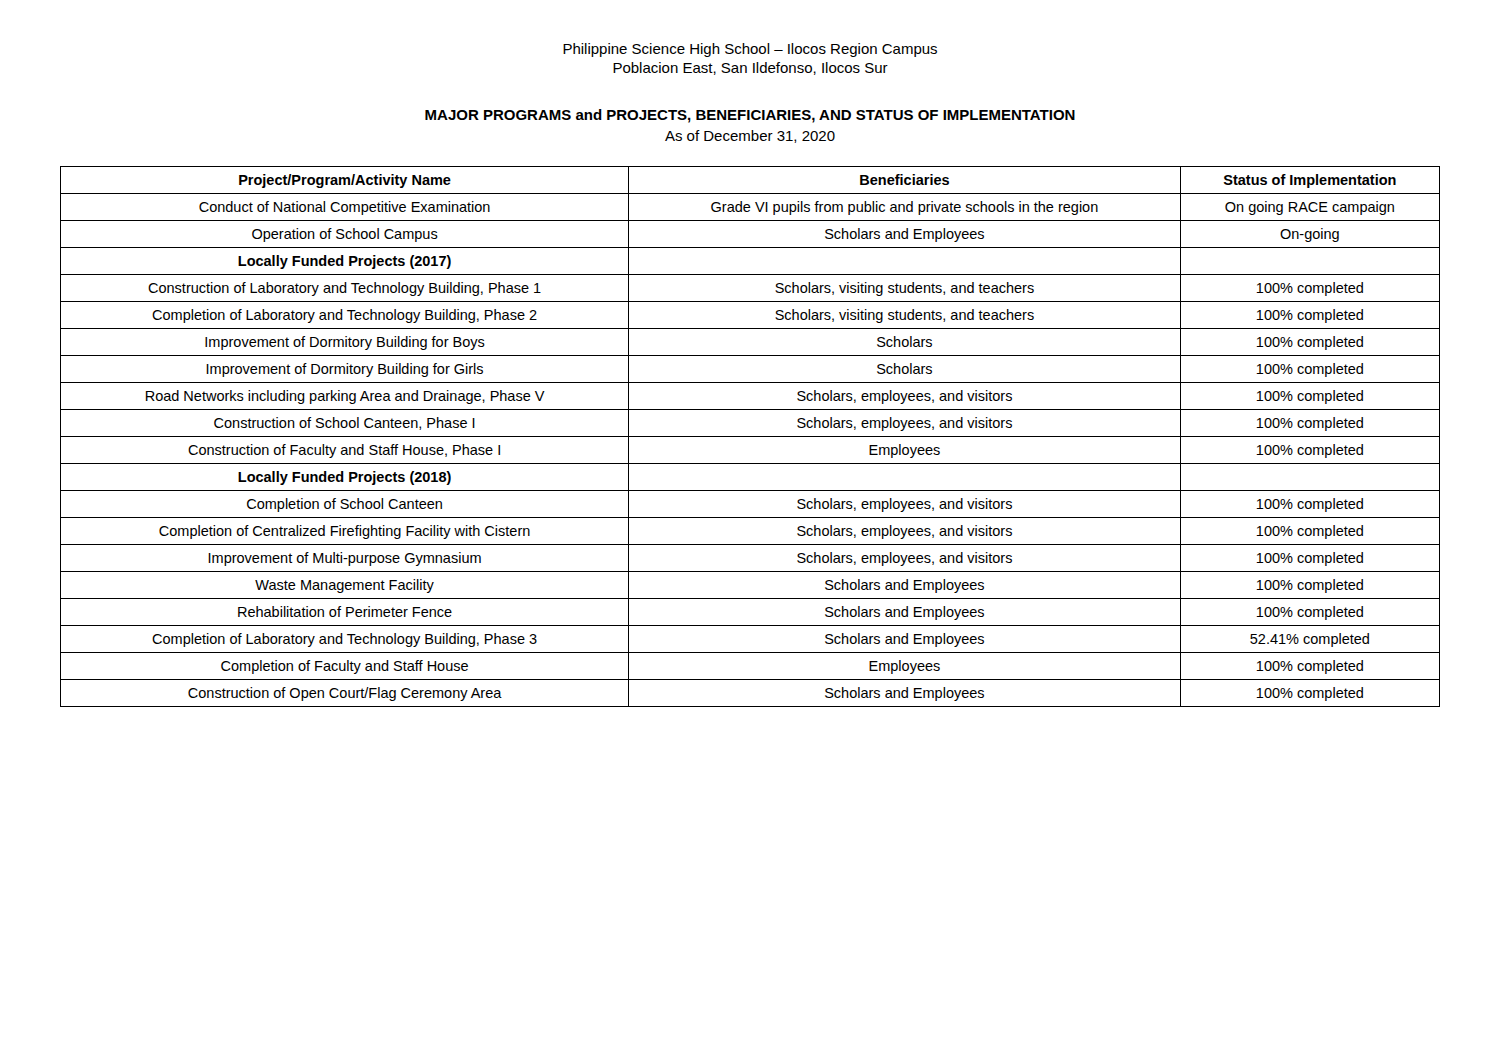Philippine Science High School – Ilocos Region Campus
Poblacion East, San Ildefonso, Ilocos Sur
MAJOR PROGRAMS and PROJECTS, BENEFICIARIES, AND STATUS OF IMPLEMENTATION
As of December 31, 2020
| Project/Program/Activity Name | Beneficiaries | Status of Implementation |
| --- | --- | --- |
| Conduct of National Competitive Examination | Grade VI pupils from public and private schools in the region | On going RACE campaign |
| Operation of School Campus | Scholars and Employees | On-going |
| Locally Funded Projects (2017) | | |
| Construction of Laboratory and Technology Building, Phase 1 | Scholars, visiting students, and teachers | 100% completed |
| Completion of Laboratory and Technology Building, Phase 2 | Scholars, visiting students, and teachers | 100% completed |
| Improvement of Dormitory Building for Boys | Scholars | 100% completed |
| Improvement of Dormitory Building for Girls | Scholars | 100% completed |
| Road Networks including parking Area and Drainage, Phase V | Scholars, employees, and visitors | 100% completed |
| Construction of School Canteen, Phase I | Scholars, employees, and visitors | 100% completed |
| Construction of Faculty and Staff House, Phase I | Employees | 100% completed |
| Locally Funded Projects (2018) | | |
| Completion of School Canteen | Scholars, employees, and visitors | 100% completed |
| Completion of Centralized Firefighting Facility with Cistern | Scholars, employees, and visitors | 100% completed |
| Improvement of Multi-purpose Gymnasium | Scholars, employees, and visitors | 100% completed |
| Waste Management Facility | Scholars and Employees | 100% completed |
| Rehabilitation of Perimeter Fence | Scholars and Employees | 100% completed |
| Completion of Laboratory and Technology Building, Phase 3 | Scholars and Employees | 52.41% completed |
| Completion of Faculty and Staff House | Employees | 100% completed |
| Construction of Open Court/Flag Ceremony Area | Scholars and Employees | 100% completed |